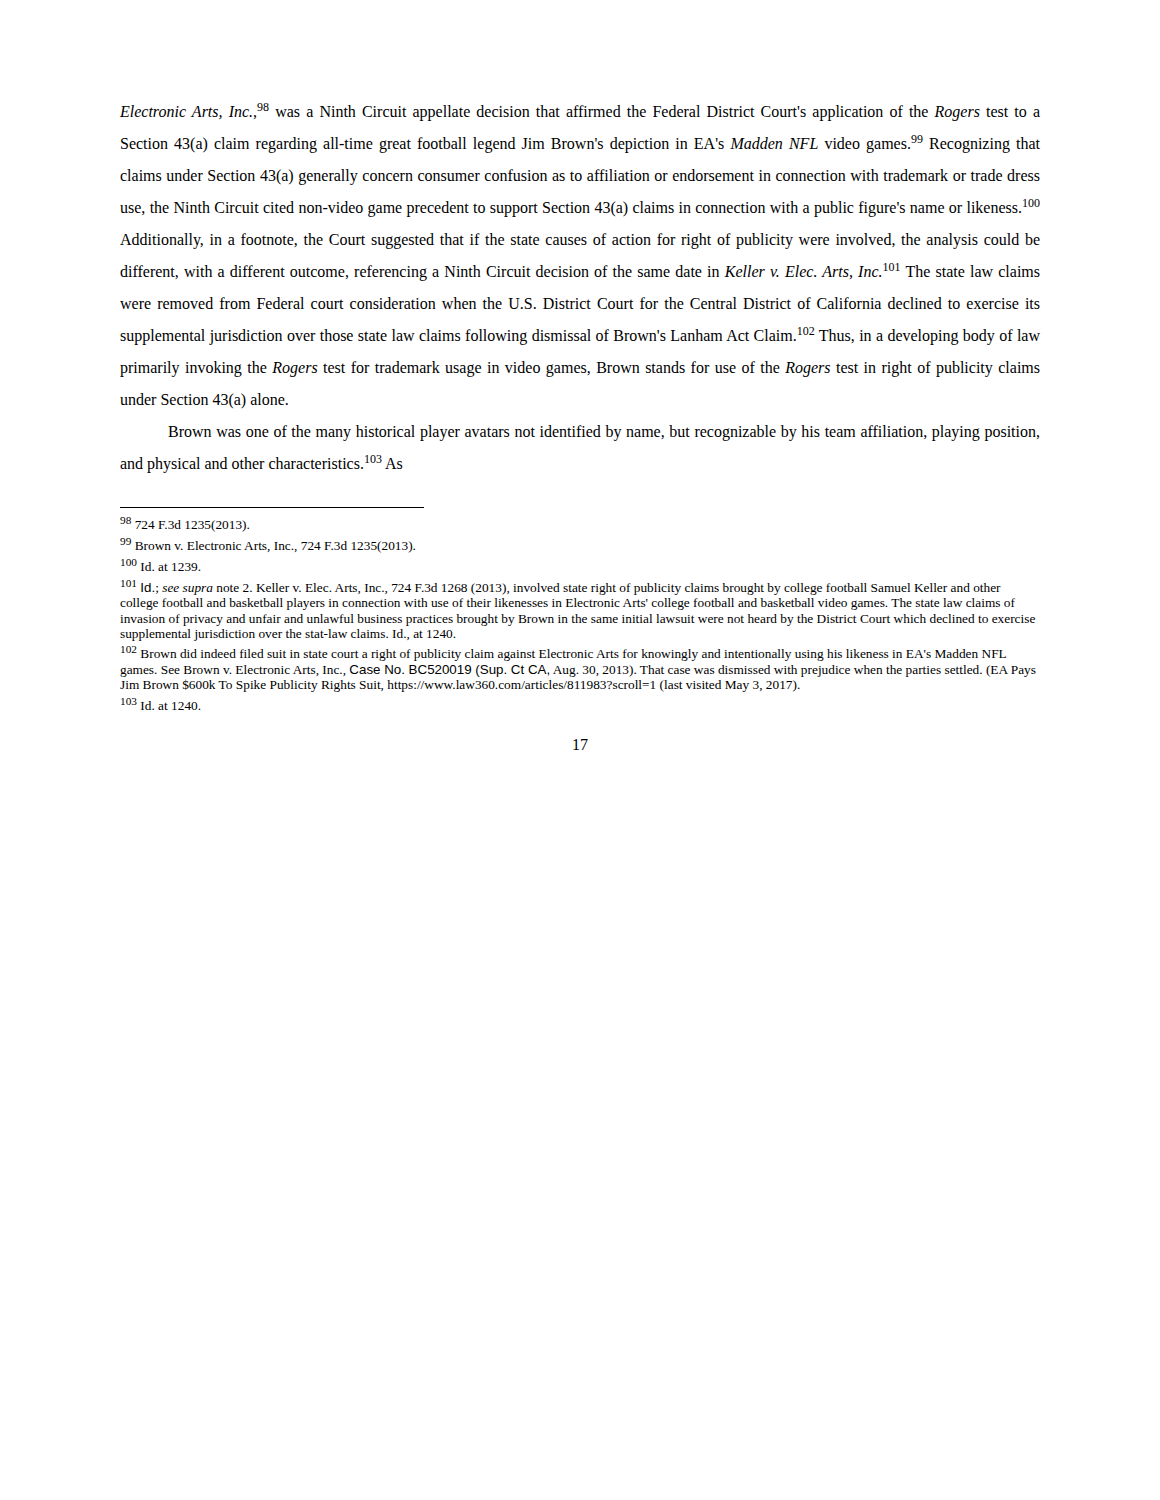Electronic Arts, Inc.,98 was a Ninth Circuit appellate decision that affirmed the Federal District Court's application of the Rogers test to a Section 43(a) claim regarding all-time great football legend Jim Brown's depiction in EA's Madden NFL video games.99 Recognizing that claims under Section 43(a) generally concern consumer confusion as to affiliation or endorsement in connection with trademark or trade dress use, the Ninth Circuit cited non-video game precedent to support Section 43(a) claims in connection with a public figure's name or likeness.100 Additionally, in a footnote, the Court suggested that if the state causes of action for right of publicity were involved, the analysis could be different, with a different outcome, referencing a Ninth Circuit decision of the same date in Keller v. Elec. Arts, Inc.101 The state law claims were removed from Federal court consideration when the U.S. District Court for the Central District of California declined to exercise its supplemental jurisdiction over those state law claims following dismissal of Brown's Lanham Act Claim.102 Thus, in a developing body of law primarily invoking the Rogers test for trademark usage in video games, Brown stands for use of the Rogers test in right of publicity claims under Section 43(a) alone.
Brown was one of the many historical player avatars not identified by name, but recognizable by his team affiliation, playing position, and physical and other characteristics.103 As
98 724 F.3d 1235(2013).
99 Brown v. Electronic Arts, Inc., 724 F.3d 1235(2013).
100 Id. at 1239.
101 Id.; see supra note 2. Keller v. Elec. Arts, Inc., 724 F.3d 1268 (2013), involved state right of publicity claims brought by college football Samuel Keller and other college football and basketball players in connection with use of their likenesses in Electronic Arts' college football and basketball video games. The state law claims of invasion of privacy and unfair and unlawful business practices brought by Brown in the same initial lawsuit were not heard by the District Court which declined to exercise supplemental jurisdiction over the stat-law claims. Id., at 1240.
102 Brown did indeed filed suit in state court a right of publicity claim against Electronic Arts for knowingly and intentionally using his likeness in EA's Madden NFL games. See Brown v. Electronic Arts, Inc., Case No. BC520019 (Sup. Ct CA, Aug. 30, 2013). That case was dismissed with prejudice when the parties settled. (EA Pays Jim Brown $600k To Spike Publicity Rights Suit, https://www.law360.com/articles/811983?scroll=1 (last visited May 3, 2017).
103 Id. at 1240.
17